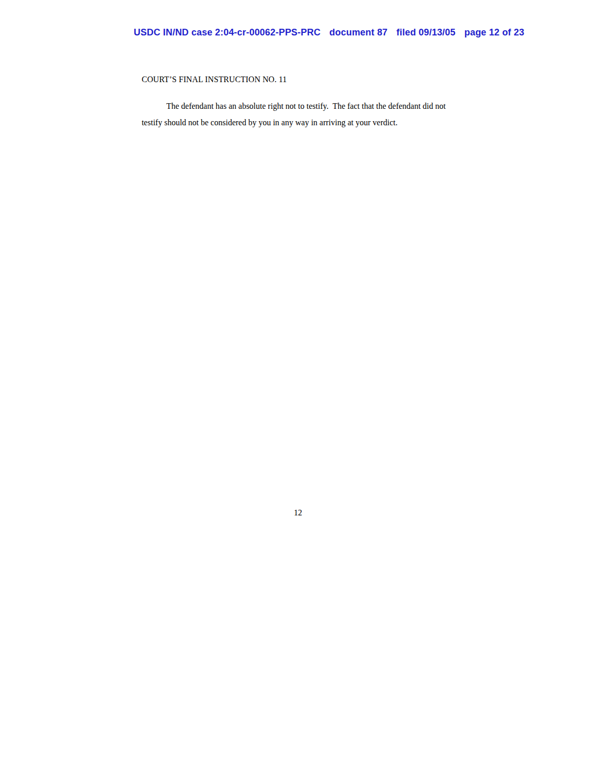USDC IN/ND case 2:04-cr-00062-PPS-PRC document 87 filed 09/13/05 page 12 of 23
COURT’S FINAL INSTRUCTION NO. 11
The defendant has an absolute right not to testify. The fact that the defendant did not testify should not be considered by you in any way in arriving at your verdict.
12